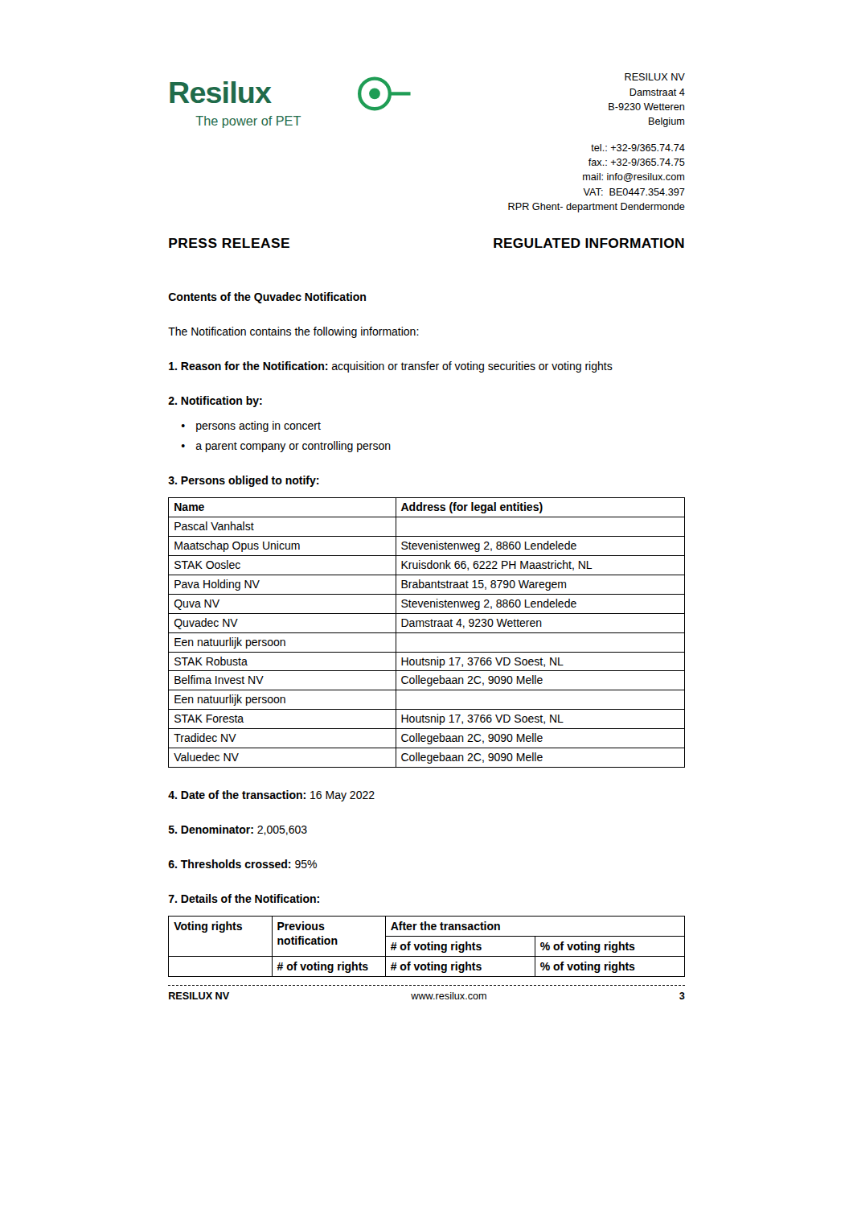Resilux The power of PET
RESILUX NV
Damstraat 4
B-9230 Wetteren
Belgium
tel.: +32-9/365.74.74
fax.: +32-9/365.74.75
mail: info@resilux.com
VAT: BE0447.354.397
RPR Ghent- department Dendermonde
PRESS RELEASE
REGULATED INFORMATION
Contents of the Quvadec Notification
The Notification contains the following information:
1. Reason for the Notification: acquisition or transfer of voting securities or voting rights
2. Notification by:
persons acting in concert
a parent company or controlling person
3. Persons obliged to notify:
| Name | Address (for legal entities) |
| --- | --- |
| Pascal Vanhalst | |
| Maatschap Opus Unicum | Stevenistenweg 2, 8860 Lendelede |
| STAK Ooslec | Kruisdonk 66, 6222 PH Maastricht, NL |
| Pava Holding NV | Brabantstraat 15, 8790 Waregem |
| Quva NV | Stevenistenweg 2, 8860 Lendelede |
| Quvadec NV | Damstraat 4, 9230 Wetteren |
| Een natuurlijk persoon | |
| STAK Robusta | Houtsnip 17, 3766 VD Soest, NL |
| Belfima Invest NV | Collegebaan 2C, 9090 Melle |
| Een natuurlijk persoon | |
| STAK Foresta | Houtsnip 17, 3766 VD Soest, NL |
| Tradidec NV | Collegebaan 2C, 9090 Melle |
| Valuedec NV | Collegebaan 2C, 9090 Melle |
4. Date of the transaction: 16 May 2022
5. Denominator: 2,005,603
6. Thresholds crossed: 95%
7. Details of the Notification:
| Voting rights | Previous notification | After the transaction |
| # of voting rights | % of voting rights |
| | # of voting rights | # of voting rights | % of voting rights |
RESILUX NV
www.resilux.com
3